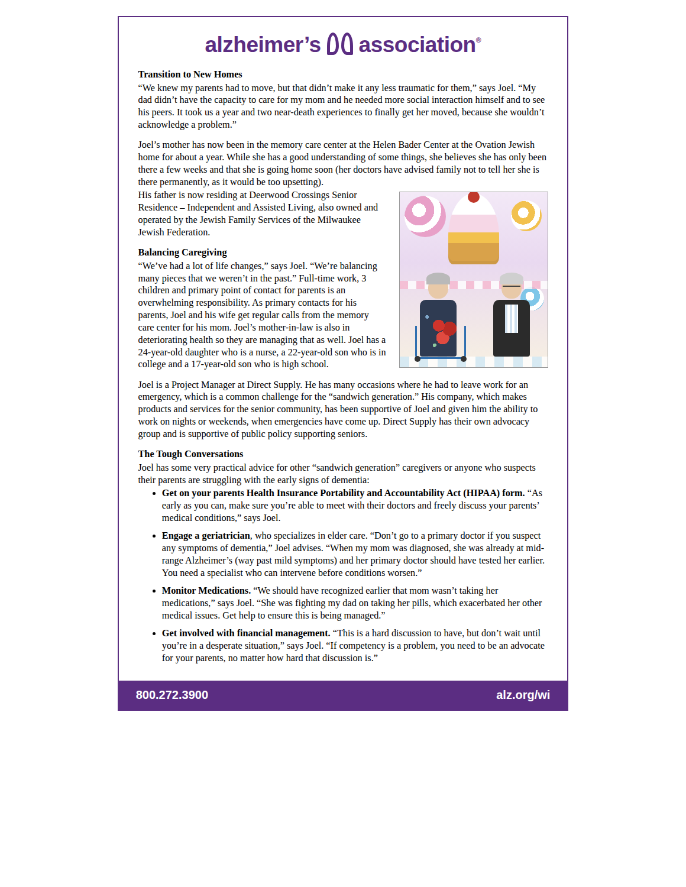alzheimer’s association®
Transition to New Homes
“We knew my parents had to move, but that didn’t make it any less traumatic for them,” says Joel. “My dad didn’t have the capacity to care for my mom and he needed more social interaction himself and to see his peers. It took us a year and two near-death experiences to finally get her moved, because she wouldn’t acknowledge a problem.”
Joel’s mother has now been in the memory care center at the Helen Bader Center at the Ovation Jewish home for about a year. While she has a good understanding of some things, she believes she has only been there a few weeks and that she is going home soon (her doctors have advised family not to tell her she is there permanently, as it would be too upsetting).
His father is now residing at Deerwood Crossings Senior Residence – Independent and Assisted Living, also owned and operated by the Jewish Family Services of the Milwaukee Jewish Federation.
Balancing Caregiving
“We’ve had a lot of life changes,” says Joel. “We’re balancing many pieces that we weren’t in the past.” Full-time work, 3 children and primary point of contact for parents is an overwhelming responsibility. As primary contacts for his parents, Joel and his wife get regular calls from the memory care center for his mom. Joel’s mother-in-law is also in deteriorating health so they are managing that as well. Joel has a 24-year-old daughter who is a nurse, a 22-year-old son who is in college and a 17-year-old son who is high school.
Joel is a Project Manager at Direct Supply. He has many occasions where he had to leave work for an emergency, which is a common challenge for the “sandwich generation.” His company, which makes products and services for the senior community, has been supportive of Joel and given him the ability to work on nights or weekends, when emergencies have come up. Direct Supply has their own advocacy group and is supportive of public policy supporting seniors.
The Tough Conversations
Joel has some very practical advice for other “sandwich generation” caregivers or anyone who suspects their parents are struggling with the early signs of dementia:
Get on your parents Health Insurance Portability and Accountability Act (HIPAA) form. “As early as you can, make sure you’re able to meet with their doctors and freely discuss your parents’ medical conditions,” says Joel.
Engage a geriatrician, who specializes in elder care. “Don’t go to a primary doctor if you suspect any symptoms of dementia,” Joel advises. “When my mom was diagnosed, she was already at mid-range Alzheimer’s (way past mild symptoms) and her primary doctor should have tested her earlier. You need a specialist who can intervene before conditions worsen.”
Monitor Medications. “We should have recognized earlier that mom wasn’t taking her medications,” says Joel. “She was fighting my dad on taking her pills, which exacerbated her other medical issues. Get help to ensure this is being managed.”
Get involved with financial management. “This is a hard discussion to have, but don’t wait until you’re in a desperate situation,” says Joel. “If competency is a problem, you need to be an advocate for your parents, no matter how hard that discussion is.”
800.272.3900
alz.org/wi